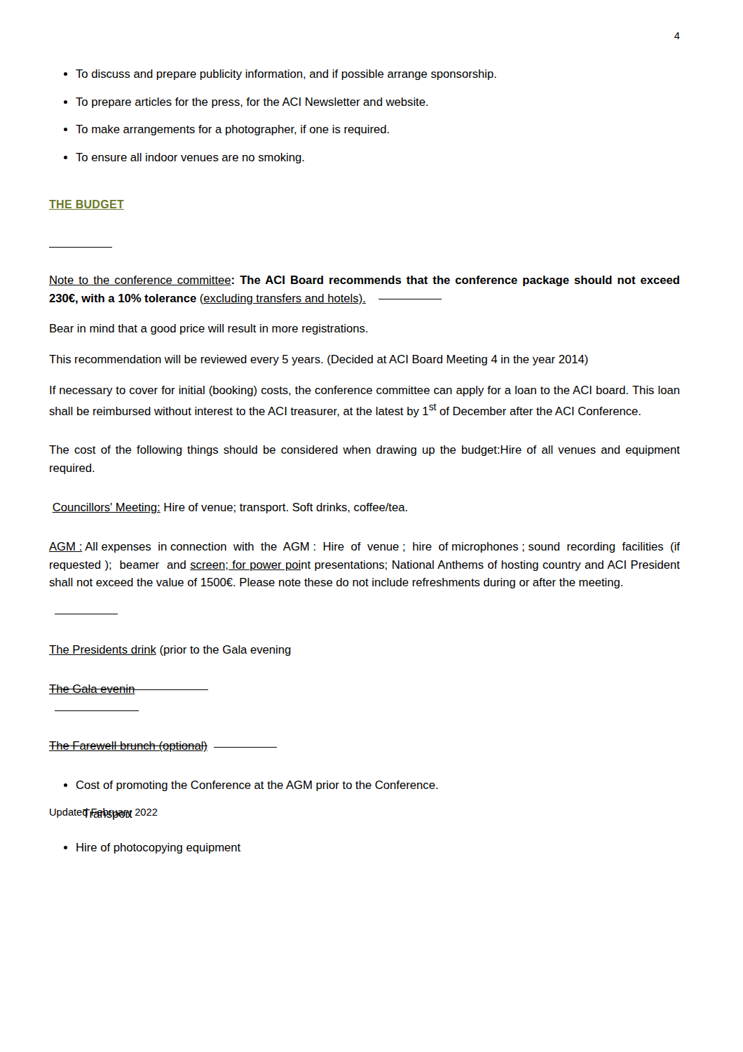4
To discuss and prepare publicity information, and if possible arrange sponsorship.
To prepare articles for the press, for the ACI Newsletter and website.
To make arrangements for a photographer, if one is required.
To ensure all indoor venues are no smoking.
THE BUDGET
Note to the conference committee: The ACI Board recommends that the conference package should not exceed 230€, with a 10% tolerance (excluding transfers and hotels).
Bear in mind that a good price will result in more registrations.
This recommendation will be reviewed every 5 years. (Decided at ACI Board Meeting 4 in the year 2014)
If necessary to cover for initial (booking) costs, the conference committee can apply for a loan to the ACI board. This loan shall be reimbursed without interest to the ACI treasurer, at the latest by 1st of December after the ACI Conference.
The cost of the following things should be considered when drawing up the budget:Hire of all venues and equipment required.
Councillors' Meeting: Hire of venue; transport. Soft drinks, coffee/tea.
AGM : All expenses in connection with the AGM : Hire of venue ; hire of microphones ; sound recording facilities (if requested ); beamer and screen; for power point presentations; National Anthems of hosting country and ACI President shall not exceed the value of 1500€. Please note these do not include refreshments during or after the meeting.
The Presidents drink (prior to the Gala evening
The Gala evenin
The Farewell brunch (optional)
Cost of promoting the Conference at the AGM prior to the Conference.
Updated February 2022
Transport
Hire of photocopying equipment